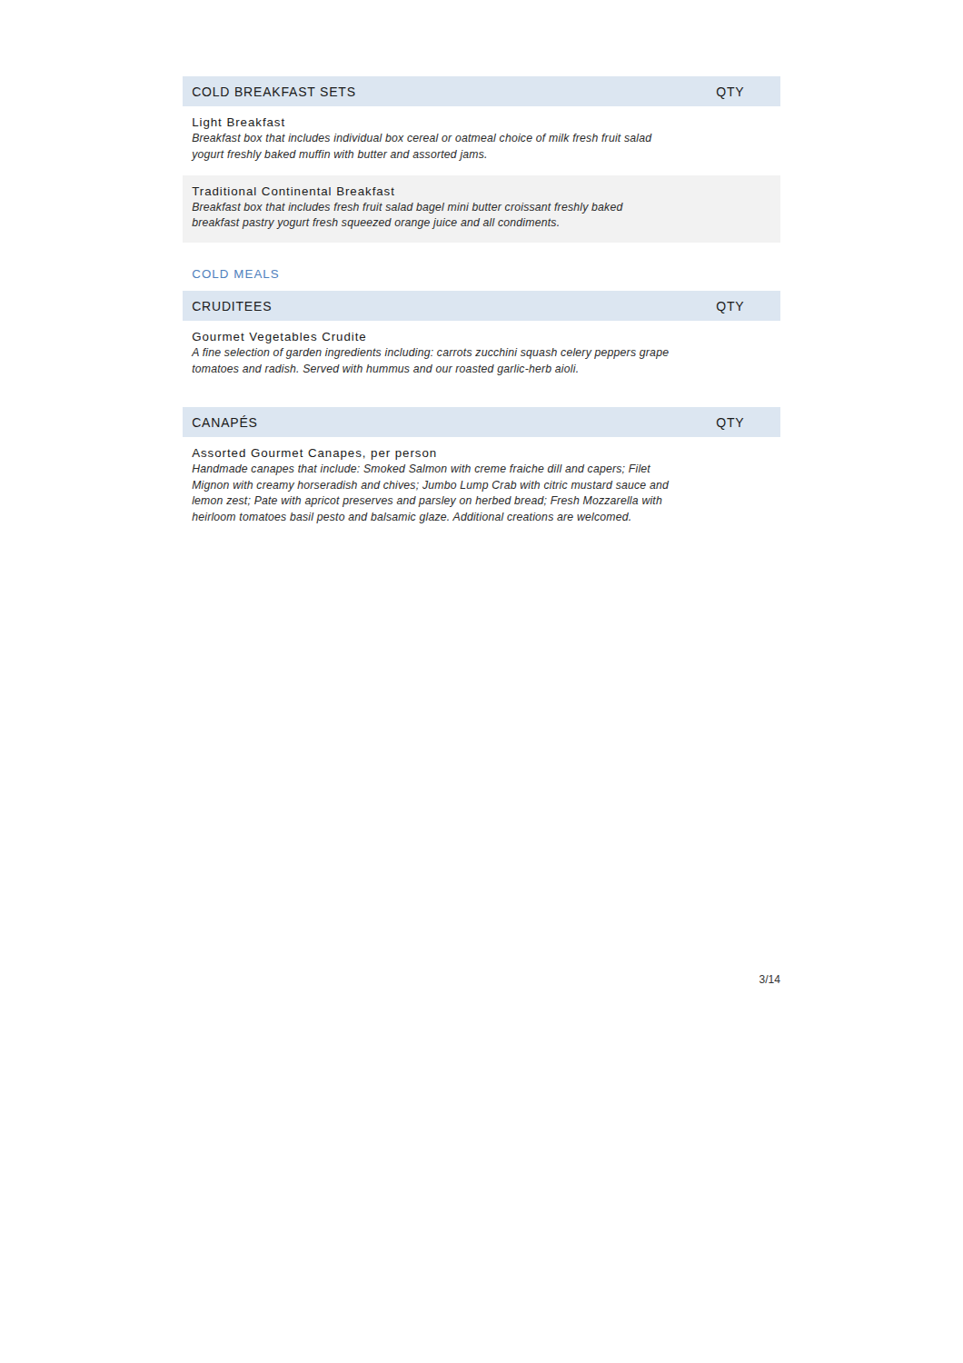| COLD BREAKFAST SETS | QTY |
| Light Breakfast Breakfast box that includes individual box cereal or oatmeal choice of milk fresh fruit salad yogurt freshly baked muffin with butter and assorted jams. | |
| Traditional Continental Breakfast Breakfast box that includes fresh fruit salad bagel mini butter croissant freshly baked breakfast pastry yogurt fresh squeezed orange juice and all condiments. | |
| COLD MEALS |
| CRUDITEES | QTY |
| Gourmet Vegetables Crudite A fine selection of garden ingredients including: carrots zucchini squash celery peppers grape tomatoes and radish. Served with hummus and our roasted garlic-herb aioli. | |
| CANAPÉS | QTY |
| Assorted Gourmet Canapes, per person Handmade canapes that include: Smoked Salmon with creme fraiche dill and capers; Filet Mignon with creamy horseradish and chives; Jumbo Lump Crab with citric mustard sauce and lemon zest; Pate with apricot preserves and parsley on herbed bread; Fresh Mozzarella with heirloom tomatoes basil pesto and balsamic glaze. Additional creations are welcomed. | |
3/14